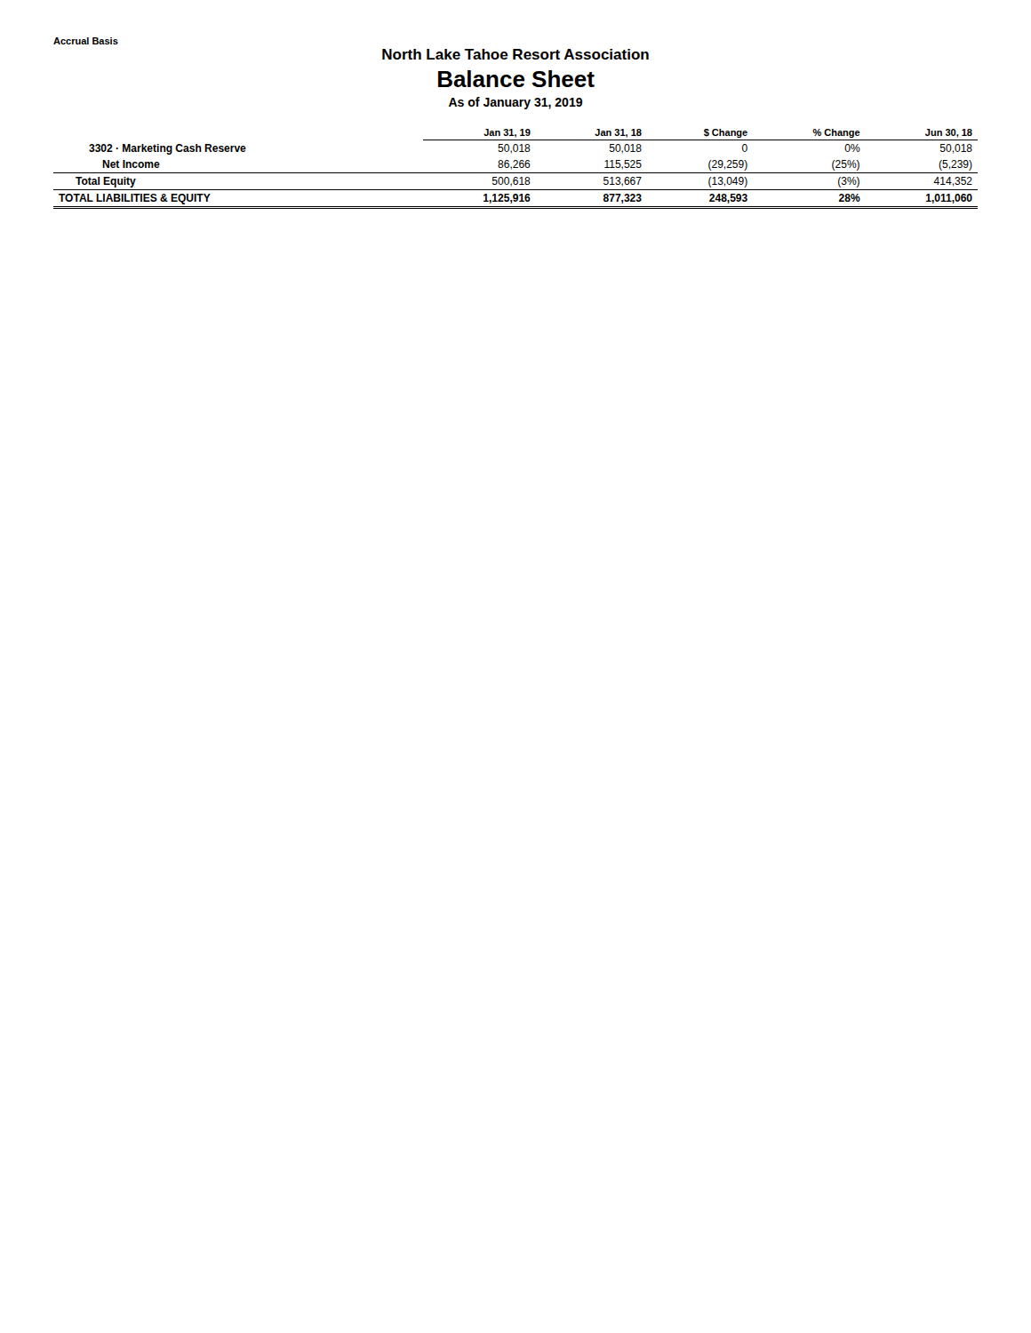Accrual Basis
North Lake Tahoe Resort Association
Balance Sheet
As of January 31, 2019
| | Jan 31, 19 | Jan 31, 18 | $ Change | % Change | Jun 30, 18 |
| --- | --- | --- | --- | --- | --- |
| 3302 · Marketing Cash Reserve | 50,018 | 50,018 | 0 | 0% | 50,018 |
| Net Income | 86,266 | 115,525 | (29,259) | (25%) | (5,239) |
| Total Equity | 500,618 | 513,667 | (13,049) | (3%) | 414,352 |
| TOTAL LIABILITIES & EQUITY | 1,125,916 | 877,323 | 248,593 | 28% | 1,011,060 |